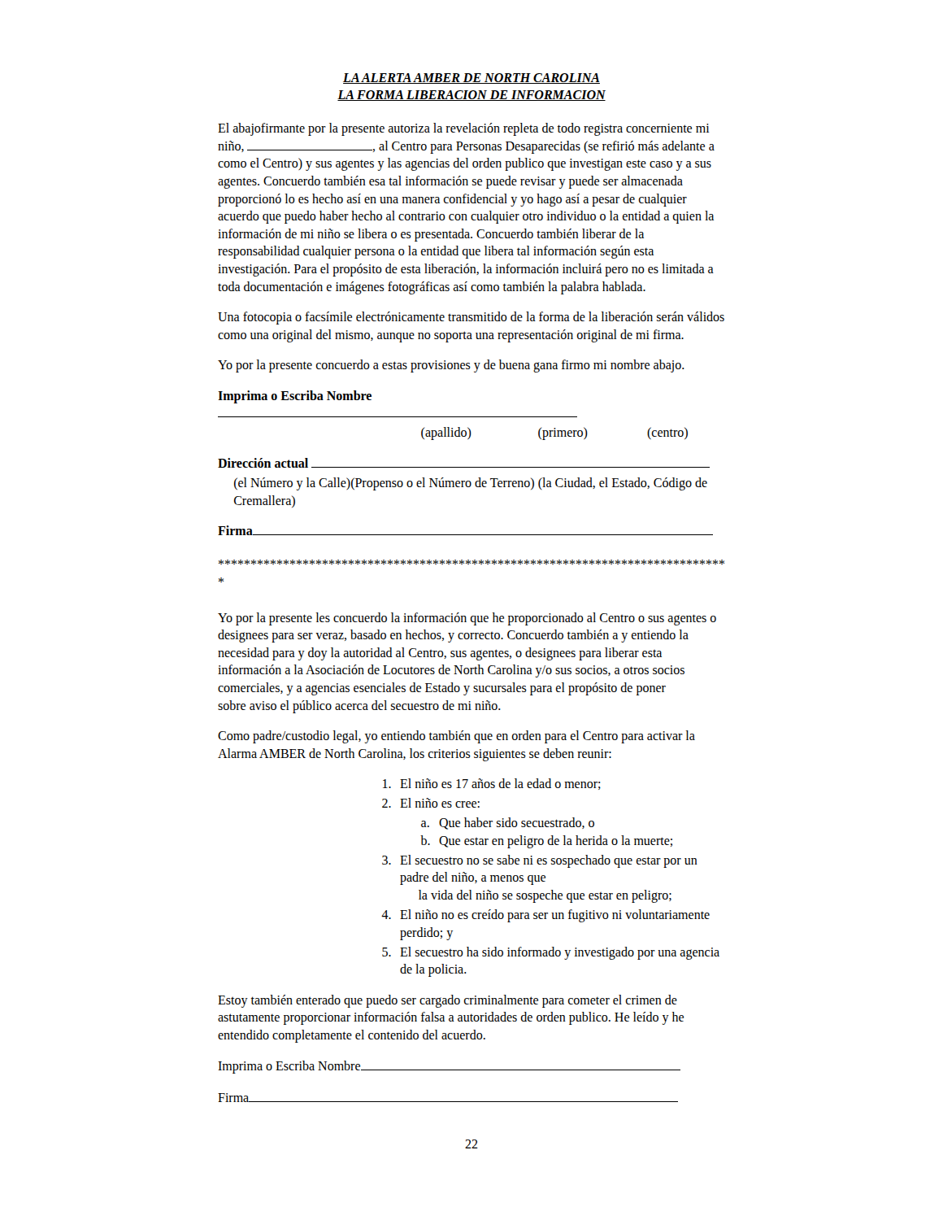LA ALERTA AMBER DE NORTH CAROLINA
LA FORMA LIBERACION DE INFORMACION
El abajofirmante por la presente autoriza la revelación repleta de todo registra concerniente mi niño, , al Centro para Personas Desaparecidas (se refirió más adelante a como el Centro) y sus agentes y las agencias del orden publico que investigan este caso y a sus agentes. Concuerdo también esa tal información se puede revisar y puede ser almacenada proporcionó lo es hecho así en una manera confidencial y yo hago así a pesar de cualquier acuerdo que puedo haber hecho al contrario con cualquier otro individuo o la entidad a quien la información de mi niño se libera o es presentada. Concuerdo también liberar de la responsabilidad cualquier persona o la entidad que libera tal información según esta investigación. Para el propósito de esta liberación, la información incluirá pero no es limitada a toda documentación e imágenes fotográficas así como también la palabra hablada.
Una fotocopia o facsímile electrónicamente transmitido de la forma de la liberación serán válidos como una original del mismo, aunque no soporta una representación original de mi firma.
Yo por la presente concuerdo a estas provisiones y de buena gana firmo mi nombre abajo.
Imprima o Escriba Nombre
(apallido)(primero)(centro)
Dirección actual
(el Número y la Calle)(Propenso o el Número de Terreno) (la Ciudad, el Estado, Código de Cremallera)
Firma
*******************************************************************************
Yo por la presente les concuerdo la información que he proporcionado al Centro o sus agentes o designees para ser veraz, basado en hechos, y correcto. Concuerdo también a y entiendo la necesidad para y doy la autoridad al Centro, sus agentes, o designees para liberar esta información a la Asociación de Locutores de North Carolina y/o sus socios, a otros socios comerciales, y a agencias esenciales de Estado y sucursales para el propósito de poner
sobre aviso el público acerca del secuestro de mi niño.
Como padre/custodio legal, yo entiendo también que en orden para el Centro para activar la Alarma AMBER de North Carolina, los criterios siguientes se deben reunir:
1. El niño es 17 años de la edad o menor;
2. El niño es cree:
a. Que haber sido secuestrado, o
b. Que estar en peligro de la herida o la muerte;
3. El secuestro no se sabe ni es sospechado que estar por un padre del niño, a menos que la vida del niño se sospeche que estar en peligro;
4. El niño no es creído para ser un fugitivo ni voluntariamente perdido; y
5. El secuestro ha sido informado y investigado por una agencia de la policia.
Estoy también enterado que puedo ser cargado criminalmente para cometer el crimen de astutamente proporcionar información falsa a autoridades de orden publico. He leído y he entendido completamente el contenido del acuerdo.
Imprima o Escriba Nombre
Firma
22